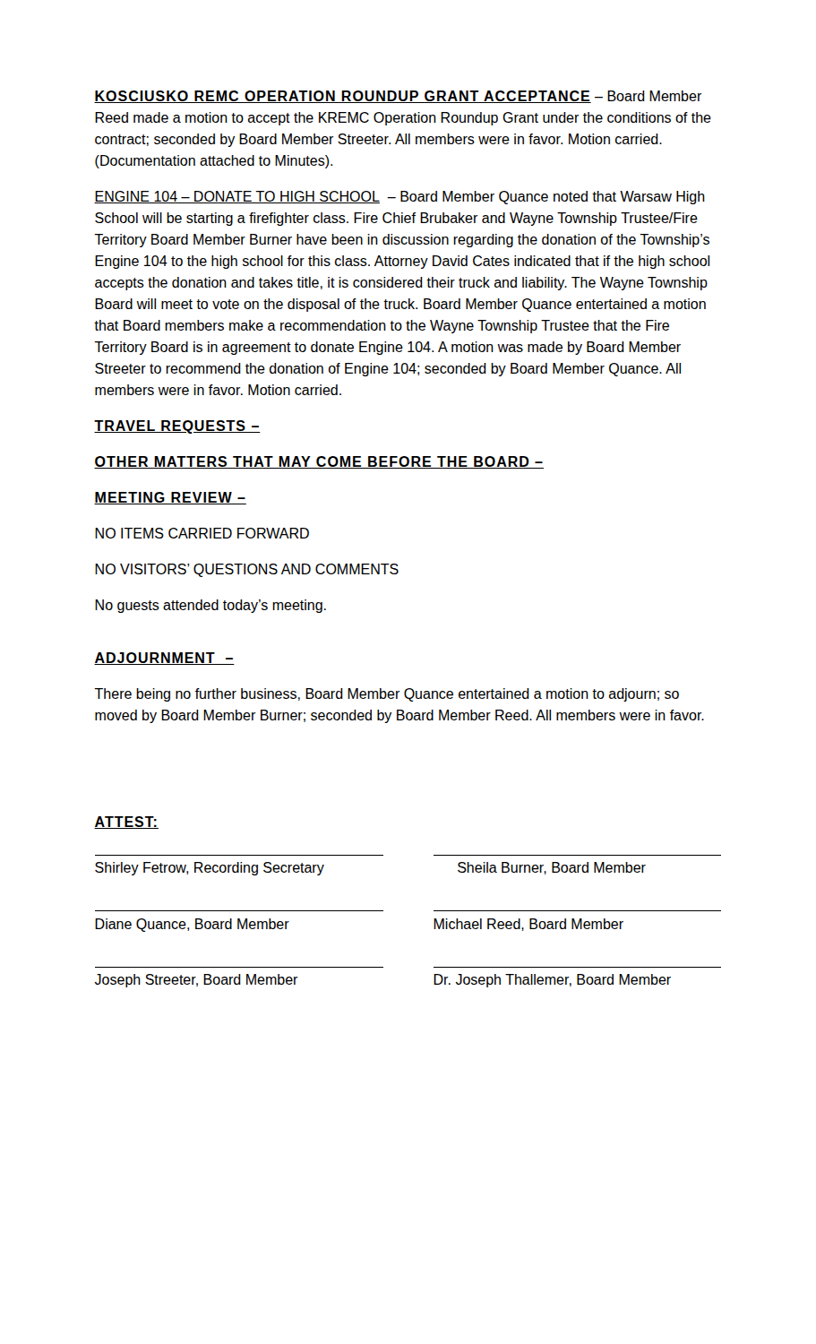KOSCIUSKO REMC OPERATION ROUNDUP GRANT ACCEPTANCE – Board Member Reed made a motion to accept the KREMC Operation Roundup Grant under the conditions of the contract; seconded by Board Member Streeter. All members were in favor. Motion carried. (Documentation attached to Minutes).
ENGINE 104 – DONATE TO HIGH SCHOOL – Board Member Quance noted that Warsaw High School will be starting a firefighter class. Fire Chief Brubaker and Wayne Township Trustee/Fire Territory Board Member Burner have been in discussion regarding the donation of the Township’s Engine 104 to the high school for this class. Attorney David Cates indicated that if the high school accepts the donation and takes title, it is considered their truck and liability. The Wayne Township Board will meet to vote on the disposal of the truck. Board Member Quance entertained a motion that Board members make a recommendation to the Wayne Township Trustee that the Fire Territory Board is in agreement to donate Engine 104. A motion was made by Board Member Streeter to recommend the donation of Engine 104; seconded by Board Member Quance. All members were in favor. Motion carried.
TRAVEL REQUESTS –
OTHER MATTERS THAT MAY COME BEFORE THE BOARD –
MEETING REVIEW –
NO ITEMS CARRIED FORWARD
NO VISITORS’ QUESTIONS AND COMMENTS
No guests attended today’s meeting.
ADJOURNMENT –
There being no further business, Board Member Quance entertained a motion to adjourn; so moved by Board Member Burner; seconded by Board Member Reed. All members were in favor.
ATTEST:
| Shirley Fetrow, Recording Secretary | Sheila Burner, Board Member |
| Diane Quance, Board Member | Michael Reed, Board Member |
| Joseph Streeter, Board Member | Dr. Joseph Thallemer, Board Member |